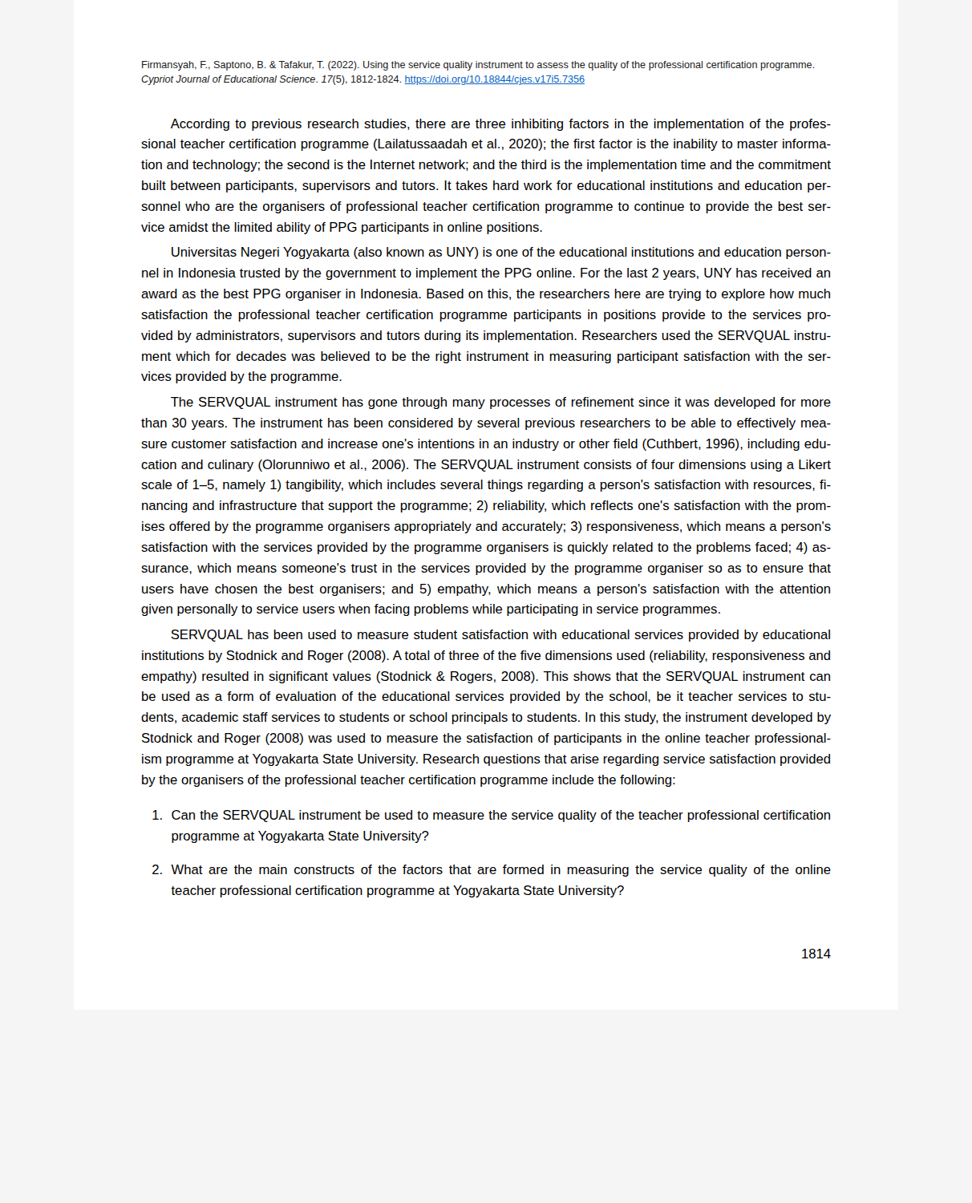Firmansyah, F., Saptono, B. & Tafakur, T. (2022). Using the service quality instrument to assess the quality of the professional certification programme. Cypriot Journal of Educational Science. 17(5), 1812-1824. https://doi.org/10.18844/cjes.v17i5.7356
According to previous research studies, there are three inhibiting factors in the implementation of the professional teacher certification programme (Lailatussaadah et al., 2020); the first factor is the inability to master information and technology; the second is the Internet network; and the third is the implementation time and the commitment built between participants, supervisors and tutors. It takes hard work for educational institutions and education personnel who are the organisers of professional teacher certification programme to continue to provide the best service amidst the limited ability of PPG participants in online positions.
Universitas Negeri Yogyakarta (also known as UNY) is one of the educational institutions and education personnel in Indonesia trusted by the government to implement the PPG online. For the last 2 years, UNY has received an award as the best PPG organiser in Indonesia. Based on this, the researchers here are trying to explore how much satisfaction the professional teacher certification programme participants in positions provide to the services provided by administrators, supervisors and tutors during its implementation. Researchers used the SERVQUAL instrument which for decades was believed to be the right instrument in measuring participant satisfaction with the services provided by the programme.
The SERVQUAL instrument has gone through many processes of refinement since it was developed for more than 30 years. The instrument has been considered by several previous researchers to be able to effectively measure customer satisfaction and increase one's intentions in an industry or other field (Cuthbert, 1996), including education and culinary (Olorunniwo et al., 2006). The SERVQUAL instrument consists of four dimensions using a Likert scale of 1–5, namely 1) tangibility, which includes several things regarding a person's satisfaction with resources, financing and infrastructure that support the programme; 2) reliability, which reflects one's satisfaction with the promises offered by the programme organisers appropriately and accurately; 3) responsiveness, which means a person's satisfaction with the services provided by the programme organisers is quickly related to the problems faced; 4) assurance, which means someone's trust in the services provided by the programme organiser so as to ensure that users have chosen the best organisers; and 5) empathy, which means a person's satisfaction with the attention given personally to service users when facing problems while participating in service programmes.
SERVQUAL has been used to measure student satisfaction with educational services provided by educational institutions by Stodnick and Roger (2008). A total of three of the five dimensions used (reliability, responsiveness and empathy) resulted in significant values (Stodnick & Rogers, 2008). This shows that the SERVQUAL instrument can be used as a form of evaluation of the educational services provided by the school, be it teacher services to students, academic staff services to students or school principals to students. In this study, the instrument developed by Stodnick and Roger (2008) was used to measure the satisfaction of participants in the online teacher professionalism programme at Yogyakarta State University. Research questions that arise regarding service satisfaction provided by the organisers of the professional teacher certification programme include the following:
Can the SERVQUAL instrument be used to measure the service quality of the teacher professional certification programme at Yogyakarta State University?
What are the main constructs of the factors that are formed in measuring the service quality of the online teacher professional certification programme at Yogyakarta State University?
1814